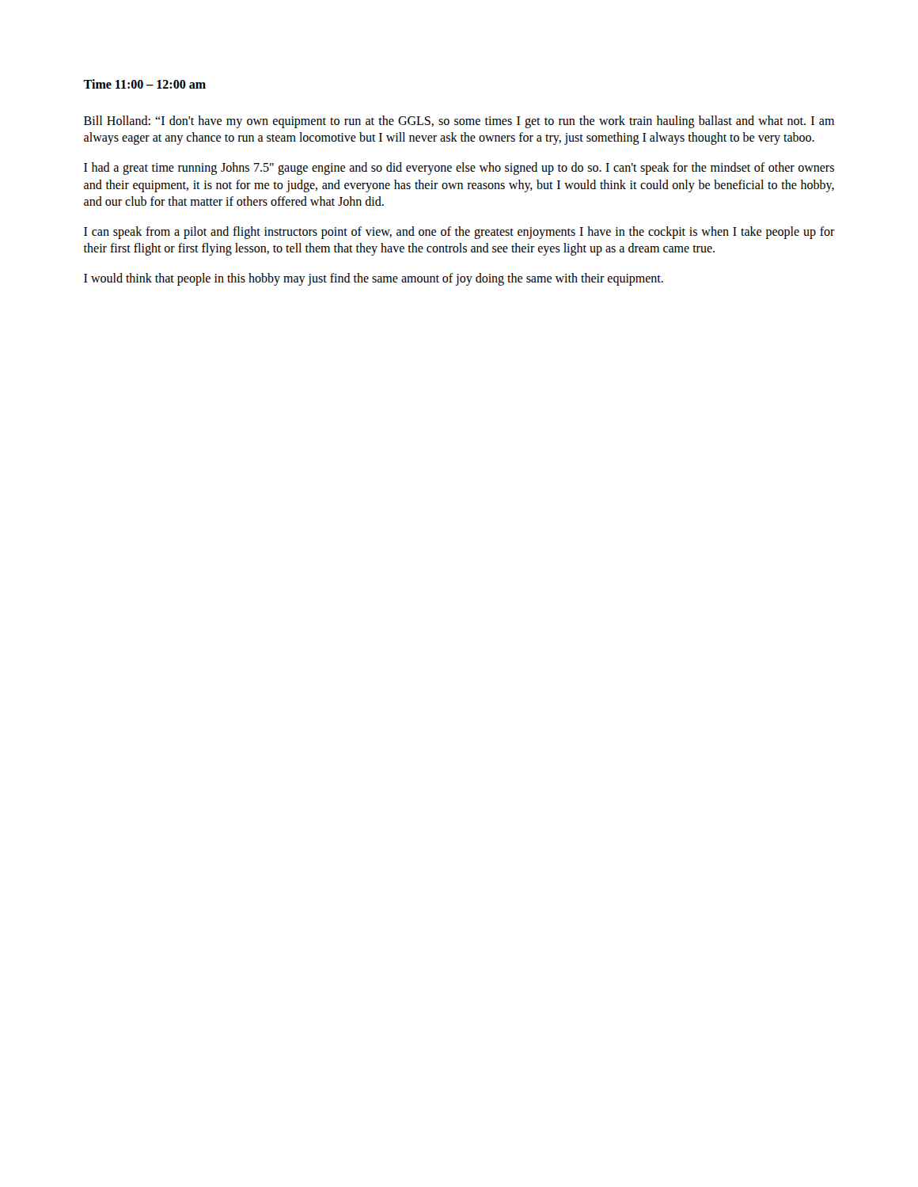Time 11:00 – 12:00 am
Bill Holland: “I don't have my own equipment to run at the GGLS, so some times I get to run the work train hauling ballast and what not. I am always eager at any chance to run a steam locomotive but I will never ask the owners for a try, just something I always thought to be very taboo.
I had a great time running Johns 7.5" gauge engine and so did everyone else who signed up to do so. I can't speak for the mindset of other owners and their equipment, it is not for me to judge, and everyone has their own reasons why, but I would think it could only be beneficial to the hobby, and our club for that matter if others offered what John did.
I can speak from a pilot and flight instructors point of view, and one of the greatest enjoyments I have in the cockpit is when I take people up for their first flight or first flying lesson, to tell them that they have the controls and see their eyes light up as a dream came true.
I would think that people in this hobby may just find the same amount of joy doing the same with their equipment.